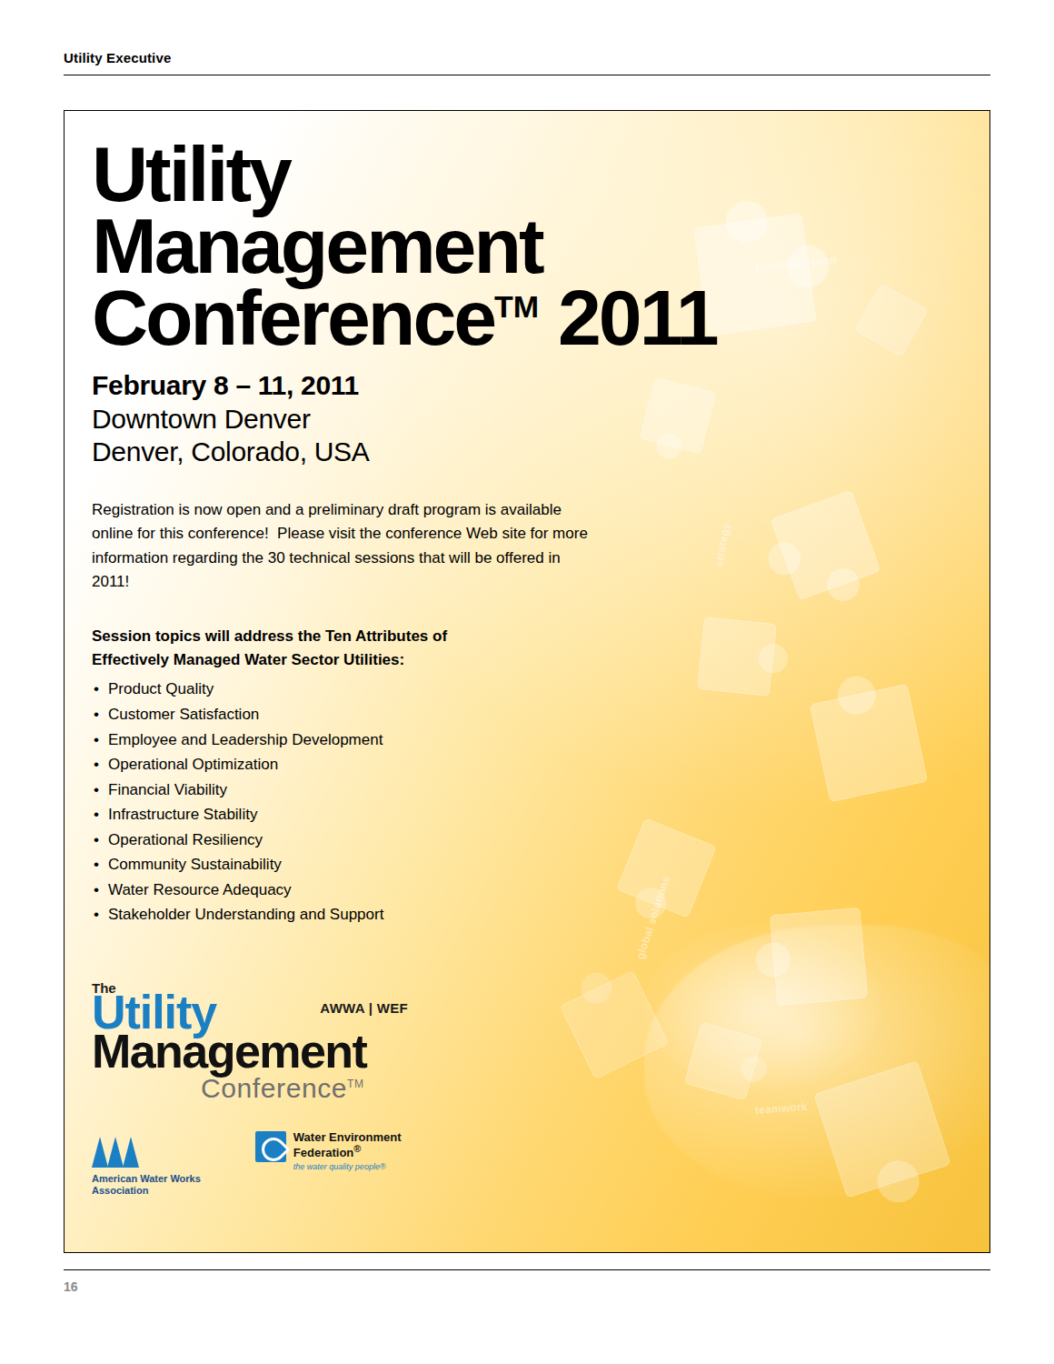Utility Executive
business plan
strategy
global solutions
teamwork
Utility
Management
ConferenceTM 2011
February 8 – 11, 2011
Downtown Denver
Denver, Colorado, USA
Registration is now open and a preliminary draft program is available online for this conference! Please visit the conference Web site for more information regarding the 30 technical sessions that will be offered in 2011!
Session topics will address the Ten Attributes of
Effectively Managed Water Sector Utilities:
Product Quality
Customer Satisfaction
Employee and Leadership Development
Operational Optimization
Financial Viability
Infrastructure Stability
Operational Resiliency
Community Sustainability
Water Resource Adequacy
Stakeholder Understanding and Support
The
Utility
Management
ConferenceTM
AWWA | WEF
American Water Works
Association
Water Environment
Federation®
the water quality people®
www.AWWA.org/conferences
16